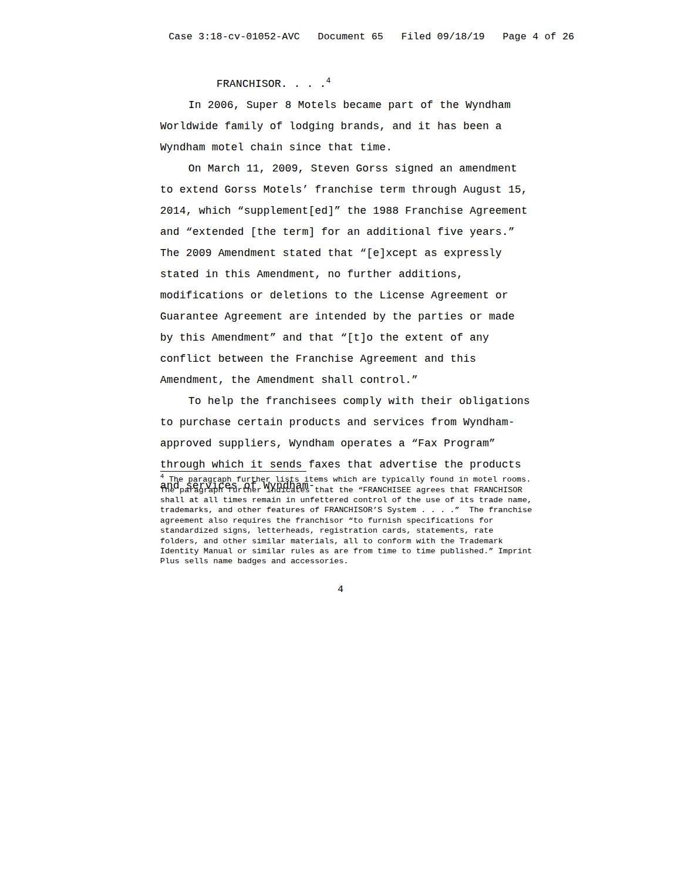Case 3:18-cv-01052-AVC Document 65 Filed 09/18/19 Page 4 of 26
FRANCHISOR. . . .4
In 2006, Super 8 Motels became part of the Wyndham Worldwide family of lodging brands, and it has been a Wyndham motel chain since that time.
On March 11, 2009, Steven Gorss signed an amendment to extend Gorss Motels’ franchise term through August 15, 2014, which “supplement[ed]” the 1988 Franchise Agreement and “extended [the term] for an additional five years.” The 2009 Amendment stated that “[e]xcept as expressly stated in this Amendment, no further additions, modifications or deletions to the License Agreement or Guarantee Agreement are intended by the parties or made by this Amendment” and that “[t]o the extent of any conflict between the Franchise Agreement and this Amendment, the Amendment shall control.”
To help the franchisees comply with their obligations to purchase certain products and services from Wyndham-approved suppliers, Wyndham operates a “Fax Program” through which it sends faxes that advertise the products and services of Wyndham-
4 The paragraph further lists items which are typically found in motel rooms. The paragraph further indicates that the “FRANCHISEE agrees that FRANCHISOR shall at all times remain in unfettered control of the use of its trade name, trademarks, and other features of FRANCHISOR’S System . . . .” The franchise agreement also requires the franchisor “to furnish specifications for standardized signs, letterheads, registration cards, statements, rate folders, and other similar materials, all to conform with the Trademark Identity Manual or similar rules as are from time to time published.” Imprint Plus sells name badges and accessories.
4